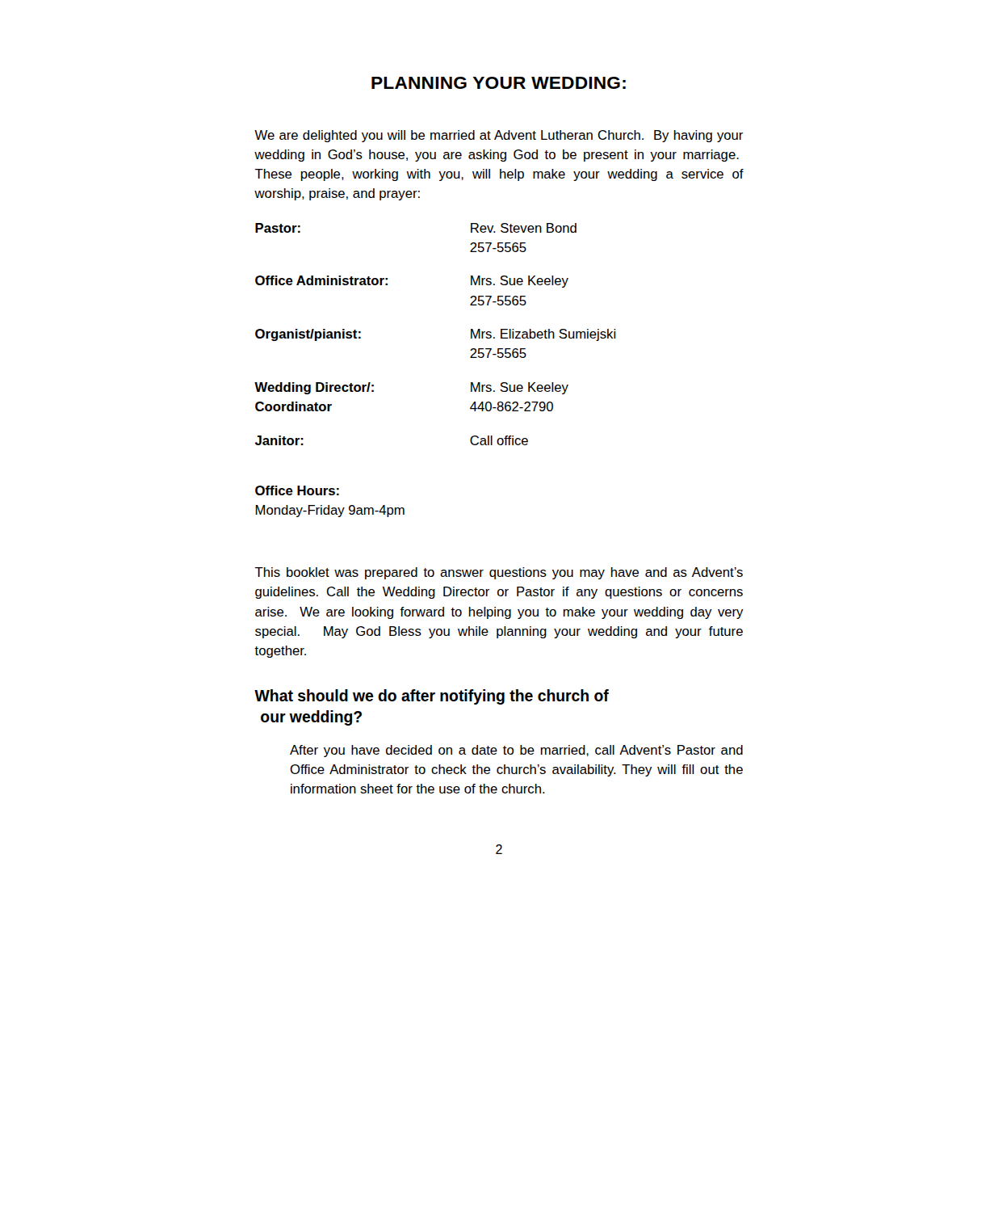PLANNING YOUR WEDDING:
We are delighted you will be married at Advent Lutheran Church. By having your wedding in God’s house, you are asking God to be present in your marriage. These people, working with you, will help make your wedding a service of worship, praise, and prayer:
| Pastor: | Rev. Steven Bond 257-5565 |
| Office Administrator: | Mrs. Sue Keeley 257-5565 |
| Organist/pianist: | Mrs. Elizabeth Sumiejski 257-5565 |
| Wedding Director/: Coordinator | Mrs. Sue Keeley 440-862-2790 |
| Janitor: | Call office |
Office Hours:
Monday-Friday 9am-4pm
This booklet was prepared to answer questions you may have and as Advent’s guidelines. Call the Wedding Director or Pastor if any questions or concerns arise. We are looking forward to helping you to make your wedding day very special. May God Bless you while planning your wedding and your future together.
What should we do after notifying the church ofour wedding?
After you have decided on a date to be married, call Advent’s Pastor and Office Administrator to check the church’s availability. They will fill out the information sheet for the use of the church.
2